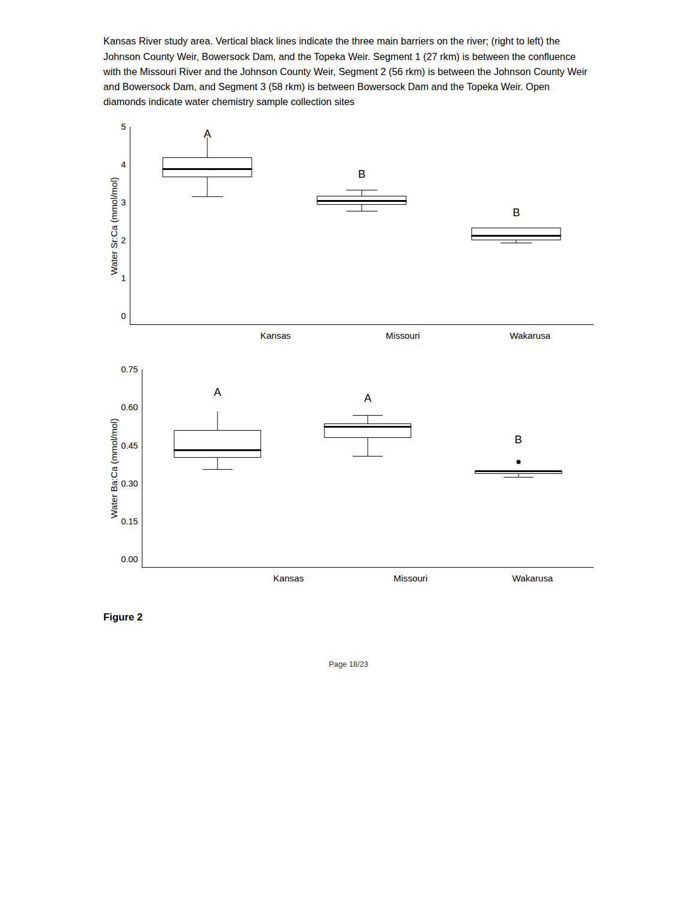Kansas River study area. Vertical black lines indicate the three main barriers on the river; (right to left) the Johnson County Weir, Bowersock Dam, and the Topeka Weir. Segment 1 (27 rkm) is between the confluence with the Missouri River and the Johnson County Weir, Segment 2 (56 rkm) is between the Johnson County Weir and Bowersock Dam, and Segment 3 (58 rkm) is between Bowersock Dam and the Topeka Weir. Open diamonds indicate water chemistry sample collection sites
Water Sr:Ca (mmol/mol)
5 4 3 2 1 0
A
B
B
Water Sr:Ca (mmol/mol)5
Kansas Missouri Wakarusa
Water Ba:Ca (mmol/mol)
0.75 0.60 0.45 0.30 0.15 0.00
A
A
B
Water Ba:Ca (mmol/mol)0.75
Kansas Missouri Wakarusa
Figure 2
Page 18/23